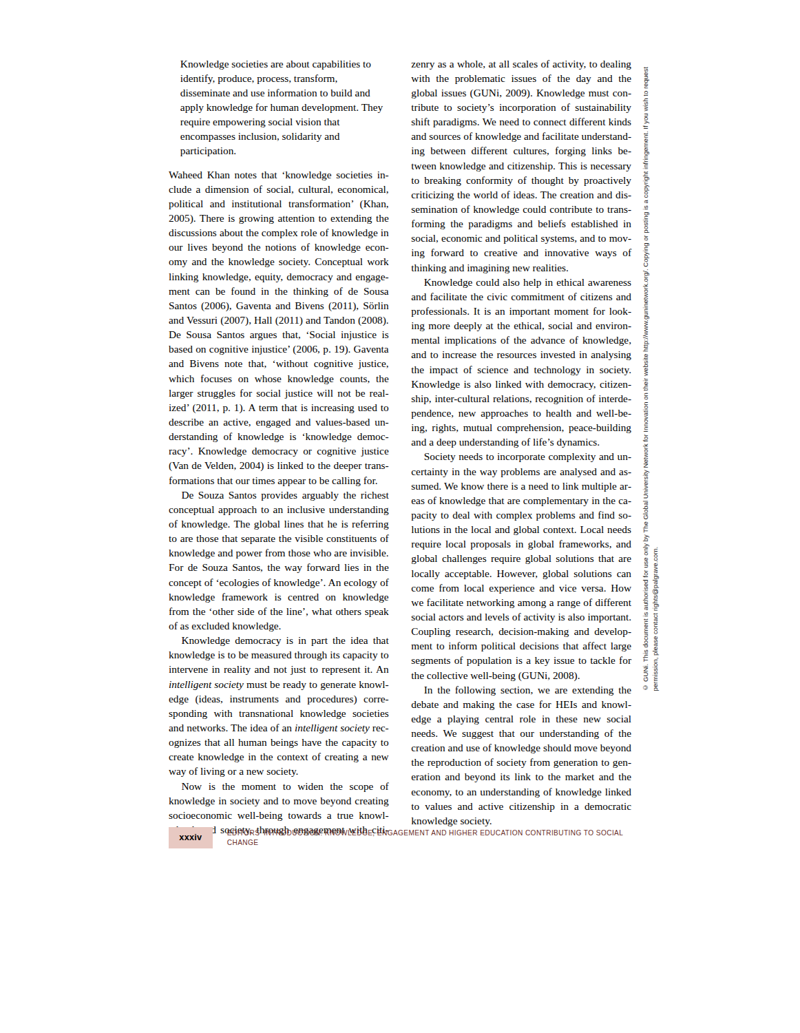Knowledge societies are about capabilities to identify, produce, process, transform, disseminate and use information to build and apply knowledge for human development. They require empowering social vision that encompasses inclusion, solidarity and participation.
Waheed Khan notes that ‘knowledge societies include a dimension of social, cultural, economical, political and institutional transformation’ (Khan, 2005). There is growing attention to extending the discussions about the complex role of knowledge in our lives beyond the notions of knowledge economy and the knowledge society. Conceptual work linking knowledge, equity, democracy and engagement can be found in the thinking of de Sousa Santos (2006), Gaventa and Bivens (2011), Sörlin and Vessuri (2007), Hall (2011) and Tandon (2008). De Sousa Santos argues that, ‘Social injustice is based on cognitive injustice’ (2006, p. 19). Gaventa and Bivens note that, ‘without cognitive justice, which focuses on whose knowledge counts, the larger struggles for social justice will not be realized’ (2011, p. 1). A term that is increasing used to describe an active, engaged and values-based understanding of knowledge is ‘knowledge democracy’. Knowledge democracy or cognitive justice (Van de Velden, 2004) is linked to the deeper transformations that our times appear to be calling for.
De Souza Santos provides arguably the richest conceptual approach to an inclusive understanding of knowledge. The global lines that he is referring to are those that separate the visible constituents of knowledge and power from those who are invisible. For de Souza Santos, the way forward lies in the concept of ‘ecologies of knowledge’. An ecology of knowledge framework is centred on knowledge from the ‘other side of the line’, what others speak of as excluded knowledge.
Knowledge democracy is in part the idea that knowledge is to be measured through its capacity to intervene in reality and not just to represent it. An intelligent society must be ready to generate knowledge (ideas, instruments and procedures) corresponding with transnational knowledge societies and networks. The idea of an intelligent society recognizes that all human beings have the capacity to create knowledge in the context of creating a new way of living or a new society.
Now is the moment to widen the scope of knowledge in society and to move beyond creating socioeconomic well-being towards a true knowledge-based society, through engagement with citizenry as a whole, at all scales of activity, to dealing with the problematic issues of the day and the global issues (GUNi, 2009). Knowledge must contribute to society’s incorporation of sustainability shift paradigms. We need to connect different kinds and sources of knowledge and facilitate understanding between different cultures, forging links between knowledge and citizenship. This is necessary to breaking conformity of thought by proactively criticizing the world of ideas. The creation and dissemination of knowledge could contribute to transforming the paradigms and beliefs established in social, economic and political systems, and to moving forward to creative and innovative ways of thinking and imagining new realities.
Knowledge could also help in ethical awareness and facilitate the civic commitment of citizens and professionals. It is an important moment for looking more deeply at the ethical, social and environmental implications of the advance of knowledge, and to increase the resources invested in analysing the impact of science and technology in society. Knowledge is also linked with democracy, citizenship, inter-cultural relations, recognition of interdependence, new approaches to health and well-being, rights, mutual comprehension, peace-building and a deep understanding of life’s dynamics.
Society needs to incorporate complexity and uncertainty in the way problems are analysed and assumed. We know there is a need to link multiple areas of knowledge that are complementary in the capacity to deal with complex problems and find solutions in the local and global context. Local needs require local proposals in global frameworks, and global challenges require global solutions that are locally acceptable. However, global solutions can come from local experience and vice versa. How we facilitate networking among a range of different social actors and levels of activity is also important. Coupling research, decision-making and development to inform political decisions that affect large segments of population is a key issue to tackle for the collective well-being (GUNi, 2008).
In the following section, we are extending the debate and making the case for HEIs and knowledge a playing central role in these new social needs. We suggest that our understanding of the creation and use of knowledge should move beyond the reproduction of society from generation to generation and beyond its link to the market and the economy, to an understanding of knowledge linked to values and active citizenship in a democratic knowledge society.
© GUNi. This document is authorised for use only by The Global University Network for Innovation on their website http://www.guninetwork.org/. Copying or posting is a copyright infringement. If you wish to request permission, please contact rights@palgrave.com.
xxxiv
Editors’ Introduction: Knowledge, Engagement and Higher Education Contributing to Social Change